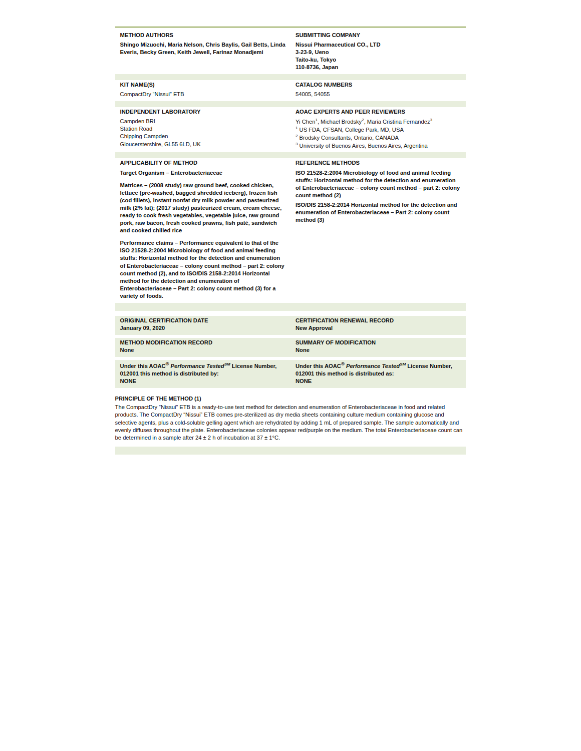| METHOD AUTHORS Shingo Mizuochi, Maria Nelson, Chris Baylis, Gail Betts, Linda Everis, Becky Green, Keith Jewell, Farinaz Monadjemi | SUBMITTING COMPANY Nissui Pharmaceutical CO., LTD 3-23-9, Ueno Taito-ku, Tokyo 110-8736, Japan |
| KIT NAME(S) CompactDry “Nissui” ETB | CATALOG NUMBERS 54005, 54055 |
| INDEPENDENT LABORATORY Campden BRI Station Road Chipping Campden Gloucerstershire, GL55 6LD, UK | AOAC EXPERTS AND PEER REVIEWERS Yi Chen 1 , Michael Brodsky 2 , Maria Cristina Fernandez 3 1 US FDA, CFSAN, College Park, MD, USA 2 Brodsky Consultants, Ontario, CANADA 3 University of Buenos Aires, Buenos Aires, Argentina |
| APPLICABILITY OF METHOD Target Organism – Enterobacteriaceae Matrices – (2008 study) raw ground beef, cooked chicken, lettuce (pre-washed, bagged shredded iceberg), frozen fish (cod fillets), instant nonfat dry milk powder and pasteurized milk (2% fat); (2017 study) pasteurized cream, cream cheese, ready to cook fresh vegetables, vegetable juice, raw ground pork, raw bacon, fresh cooked prawns, fish paté, sandwich and cooked chilled rice Performance claims – Performance equivalent to that of the ISO 21528-2:2004 Microbiology of food and animal feeding stuffs: Horizontal method for the detection and enumeration of Enterobacteriaceae – colony count method – part 2: colony count method (2), and to ISO/DIS 2158-2:2014 Horizontal method for the detection and enumeration of Enterobacteriaceae – Part 2: colony count method (3) for a variety of foods. | REFERENCE METHODS ISO 21528-2:2004 Microbiology of food and animal feeding stuffs: Horizontal method for the detection and enumeration of Enterobacteriaceae – colony count method – part 2: colony count method (2) ISO/DIS 2158-2:2014 Horizontal method for the detection and enumeration of Enterobacteriaceae – Part 2: colony count method (3) |
| ORIGINAL CERTIFICATION DATE January 09, 2020 | CERTIFICATION RENEWAL RECORD New Approval |
| METHOD MODIFICATION RECORD None | SUMMARY OF MODIFICATION None |
| Under this AOAC ® Performance Tested SM License Number, 012001 this method is distributed by: NONE | Under this AOAC ® Performance Tested SM License Number, 012001 this method is distributed as: NONE |
PRINCIPLE OF THE METHOD (1)
The CompactDry “Nissui” ETB is a ready-to-use test method for detection and enumeration of Enterobacteriaceae in food and related products. The CompactDry “Nissui” ETB comes pre-sterilized as dry media sheets containing culture medium containing glucose and selective agents, plus a cold-soluble gelling agent which are rehydrated by adding 1 mL of prepared sample. The sample automatically and evenly diffuses throughout the plate. Enterobacteriaceae colonies appear red/purple on the medium. The total Enterobacteriaceae count can be determined in a sample after 24 ± 2 h of incubation at 37 ± 1°C.